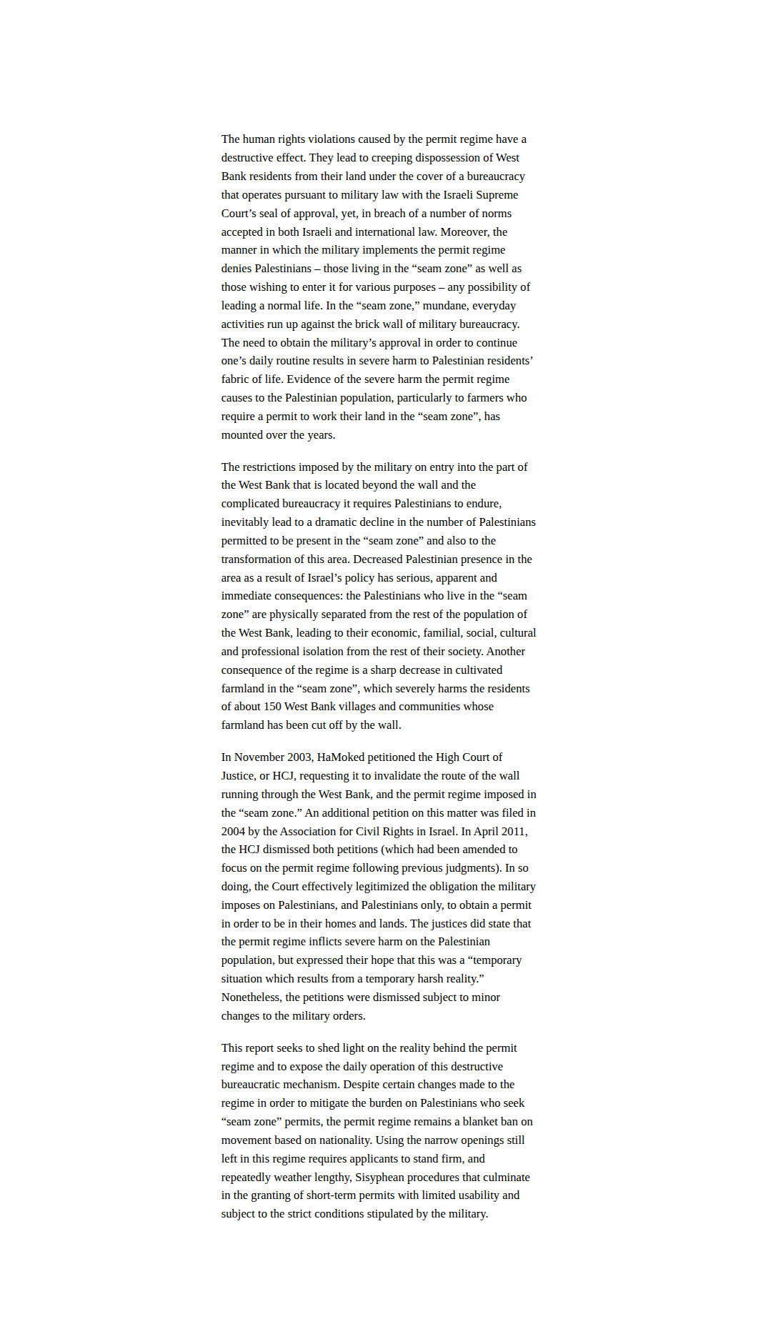The human rights violations caused by the permit regime have a destructive effect. They lead to creeping dispossession of West Bank residents from their land under the cover of a bureaucracy that operates pursuant to military law with the Israeli Supreme Court’s seal of approval, yet, in breach of a number of norms accepted in both Israeli and international law. Moreover, the manner in which the military implements the permit regime denies Palestinians – those living in the “seam zone” as well as those wishing to enter it for various purposes – any possibility of leading a normal life. In the “seam zone,” mundane, everyday activities run up against the brick wall of military bureaucracy. The need to obtain the military’s approval in order to continue one’s daily routine results in severe harm to Palestinian residents’ fabric of life. Evidence of the severe harm the permit regime causes to the Palestinian population, particularly to farmers who require a permit to work their land in the “seam zone”, has mounted over the years.
The restrictions imposed by the military on entry into the part of the West Bank that is located beyond the wall and the complicated bureaucracy it requires Palestinians to endure, inevitably lead to a dramatic decline in the number of Palestinians permitted to be present in the “seam zone” and also to the transformation of this area. Decreased Palestinian presence in the area as a result of Israel’s policy has serious, apparent and immediate consequences: the Palestinians who live in the “seam zone” are physically separated from the rest of the population of the West Bank, leading to their economic, familial, social, cultural and professional isolation from the rest of their society. Another consequence of the regime is a sharp decrease in cultivated farmland in the “seam zone”, which severely harms the residents of about 150 West Bank villages and communities whose farmland has been cut off by the wall.
In November 2003, HaMoked petitioned the High Court of Justice, or HCJ, requesting it to invalidate the route of the wall running through the West Bank, and the permit regime imposed in the “seam zone.” An additional petition on this matter was filed in 2004 by the Association for Civil Rights in Israel. In April 2011, the HCJ dismissed both petitions (which had been amended to focus on the permit regime following previous judgments). In so doing, the Court effectively legitimized the obligation the military imposes on Palestinians, and Palestinians only, to obtain a permit in order to be in their homes and lands. The justices did state that the permit regime inflicts severe harm on the Palestinian population, but expressed their hope that this was a “temporary situation which results from a temporary harsh reality.” Nonetheless, the petitions were dismissed subject to minor changes to the military orders.
This report seeks to shed light on the reality behind the permit regime and to expose the daily operation of this destructive bureaucratic mechanism. Despite certain changes made to the regime in order to mitigate the burden on Palestinians who seek “seam zone” permits, the permit regime remains a blanket ban on movement based on nationality. Using the narrow openings still left in this regime requires applicants to stand firm, and repeatedly weather lengthy, Sisyphean procedures that culminate in the granting of short-term permits with limited usability and subject to the strict conditions stipulated by the military.